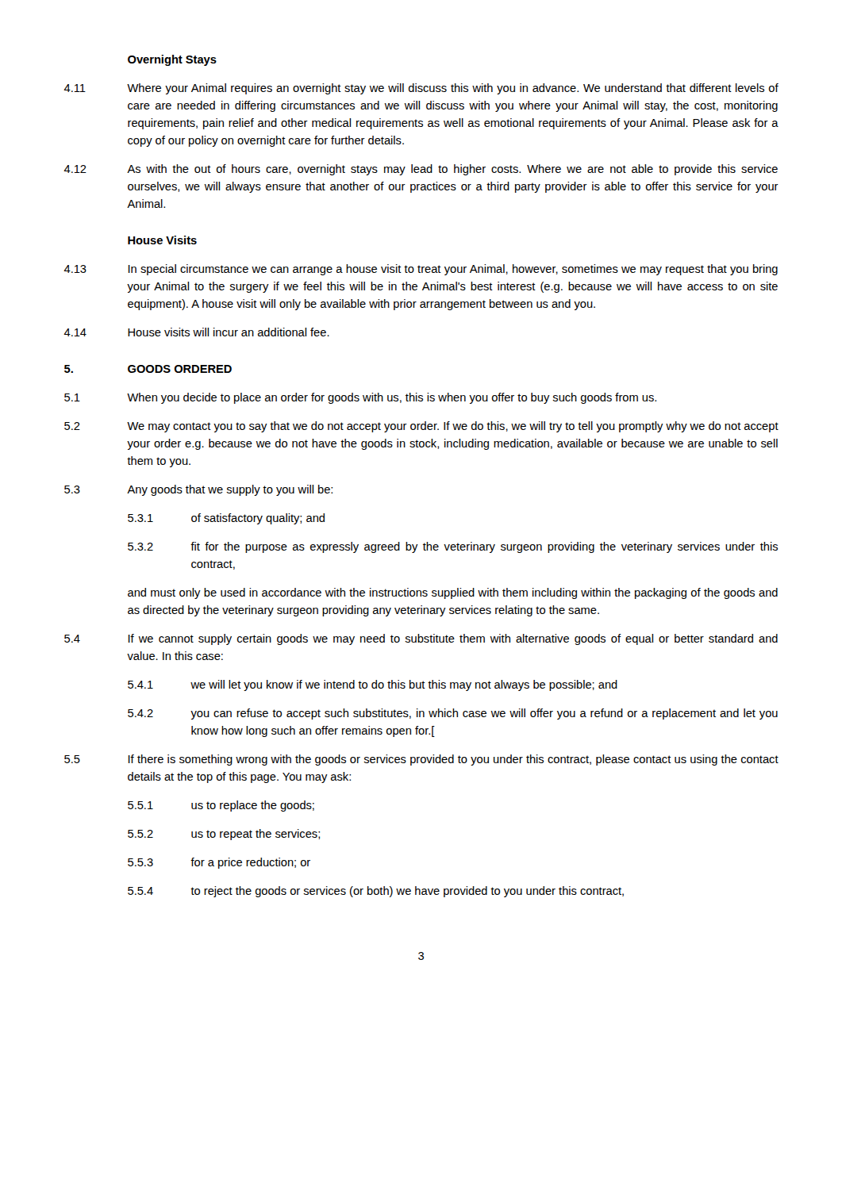Overnight Stays
4.11
Where your Animal requires an overnight stay we will discuss this with you in advance. We understand that different levels of care are needed in differing circumstances and we will discuss with you where your Animal will stay, the cost, monitoring requirements, pain relief and other medical requirements as well as emotional requirements of your Animal. Please ask for a copy of our policy on overnight care for further details.
4.12
As with the out of hours care, overnight stays may lead to higher costs. Where we are not able to provide this service ourselves, we will always ensure that another of our practices or a third party provider is able to offer this service for your Animal.
House Visits
4.13
In special circumstance we can arrange a house visit to treat your Animal, however, sometimes we may request that you bring your Animal to the surgery if we feel this will be in the Animal's best interest (e.g. because we will have access to on site equipment). A house visit will only be available with prior arrangement between us and you.
4.14
House visits will incur an additional fee.
5.
GOODS ORDERED
5.1
When you decide to place an order for goods with us, this is when you offer to buy such goods from us.
5.2
We may contact you to say that we do not accept your order. If we do this, we will try to tell you promptly why we do not accept your order e.g. because we do not have the goods in stock, including medication, available or because we are unable to sell them to you.
5.3
Any goods that we supply to you will be:
5.3.1
of satisfactory quality; and
5.3.2
fit for the purpose as expressly agreed by the veterinary surgeon providing the veterinary services under this contract,
and must only be used in accordance with the instructions supplied with them including within the packaging of the goods and as directed by the veterinary surgeon providing any veterinary services relating to the same.
5.4
If we cannot supply certain goods we may need to substitute them with alternative goods of equal or better standard and value. In this case:
5.4.1
we will let you know if we intend to do this but this may not always be possible; and
5.4.2
you can refuse to accept such substitutes, in which case we will offer you a refund or a replacement and let you know how long such an offer remains open for.[
5.5
If there is something wrong with the goods or services provided to you under this contract, please contact us using the contact details at the top of this page. You may ask:
5.5.1
us to replace the goods;
5.5.2
us to repeat the services;
5.5.3
for a price reduction; or
5.5.4
to reject the goods or services (or both) we have provided to you under this contract,
3